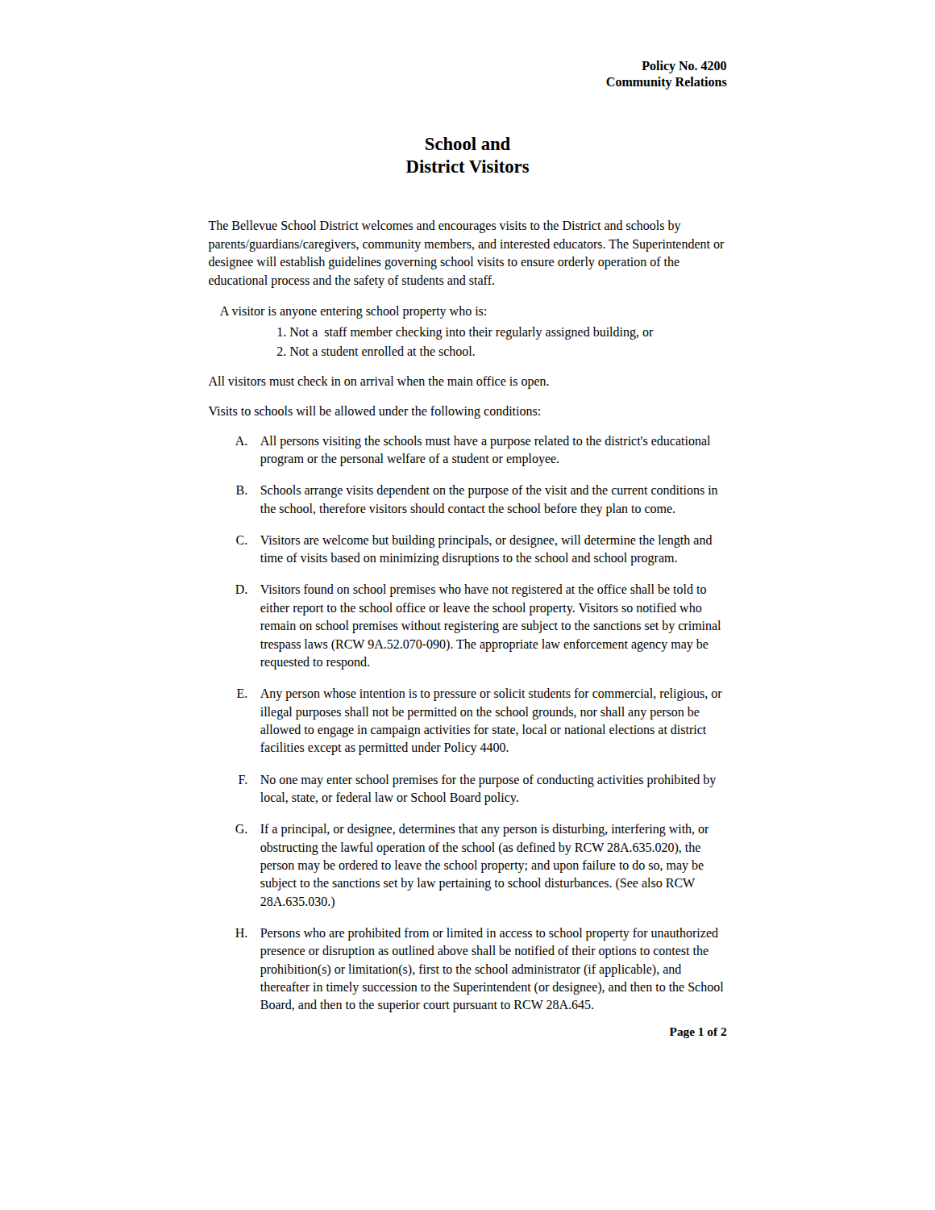Policy No. 4200
Community Relations
School and
District Visitors
The Bellevue School District welcomes and encourages visits to the District and schools by parents/guardians/caregivers, community members, and interested educators. The Superintendent or designee will establish guidelines governing school visits to ensure orderly operation of the educational process and the safety of students and staff.
A visitor is anyone entering school property who is:
Not a staff member checking into their regularly assigned building, or
Not a student enrolled at the school.
All visitors must check in on arrival when the main office is open.
Visits to schools will be allowed under the following conditions:
All persons visiting the schools must have a purpose related to the district's educational program or the personal welfare of a student or employee.
Schools arrange visits dependent on the purpose of the visit and the current conditions in the school, therefore visitors should contact the school before they plan to come.
Visitors are welcome but building principals, or designee, will determine the length and time of visits based on minimizing disruptions to the school and school program.
Visitors found on school premises who have not registered at the office shall be told to either report to the school office or leave the school property. Visitors so notified who remain on school premises without registering are subject to the sanctions set by criminal trespass laws (RCW 9A.52.070-090). The appropriate law enforcement agency may be requested to respond.
Any person whose intention is to pressure or solicit students for commercial, religious, or illegal purposes shall not be permitted on the school grounds, nor shall any person be allowed to engage in campaign activities for state, local or national elections at district facilities except as permitted under Policy 4400.
No one may enter school premises for the purpose of conducting activities prohibited by local, state, or federal law or School Board policy.
If a principal, or designee, determines that any person is disturbing, interfering with, or obstructing the lawful operation of the school (as defined by RCW 28A.635.020), the person may be ordered to leave the school property; and upon failure to do so, may be subject to the sanctions set by law pertaining to school disturbances. (See also RCW 28A.635.030.)
Persons who are prohibited from or limited in access to school property for unauthorized presence or disruption as outlined above shall be notified of their options to contest the prohibition(s) or limitation(s), first to the school administrator (if applicable), and thereafter in timely succession to the Superintendent (or designee), and then to the School Board, and then to the superior court pursuant to RCW 28A.645.
Page 1 of 2